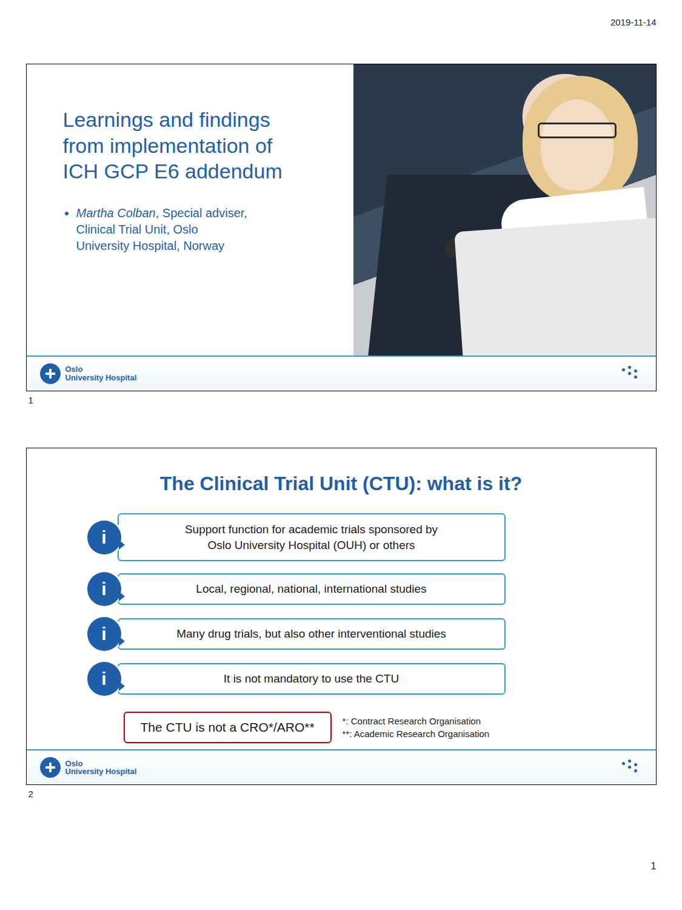2019-11-14
Learnings and findings
from implementation of
ICH GCP E6 addendum
Martha Colban, Special adviser,
Clinical Trial Unit, Oslo
University Hospital, Norway
Oslo University Hospital
1
The Clinical Trial Unit (CTU): what is it?
i
Support function for academic trials sponsored by
Oslo University Hospital (OUH) or others
i
Local, regional, national, international studies
i
Many drug trials, but also other interventional studies
i
It is not mandatory to use the CTU
The CTU is not a CRO*/ARO**
*: Contract Research Organisation
**: Academic Research Organisation
Oslo University Hospital
2
1